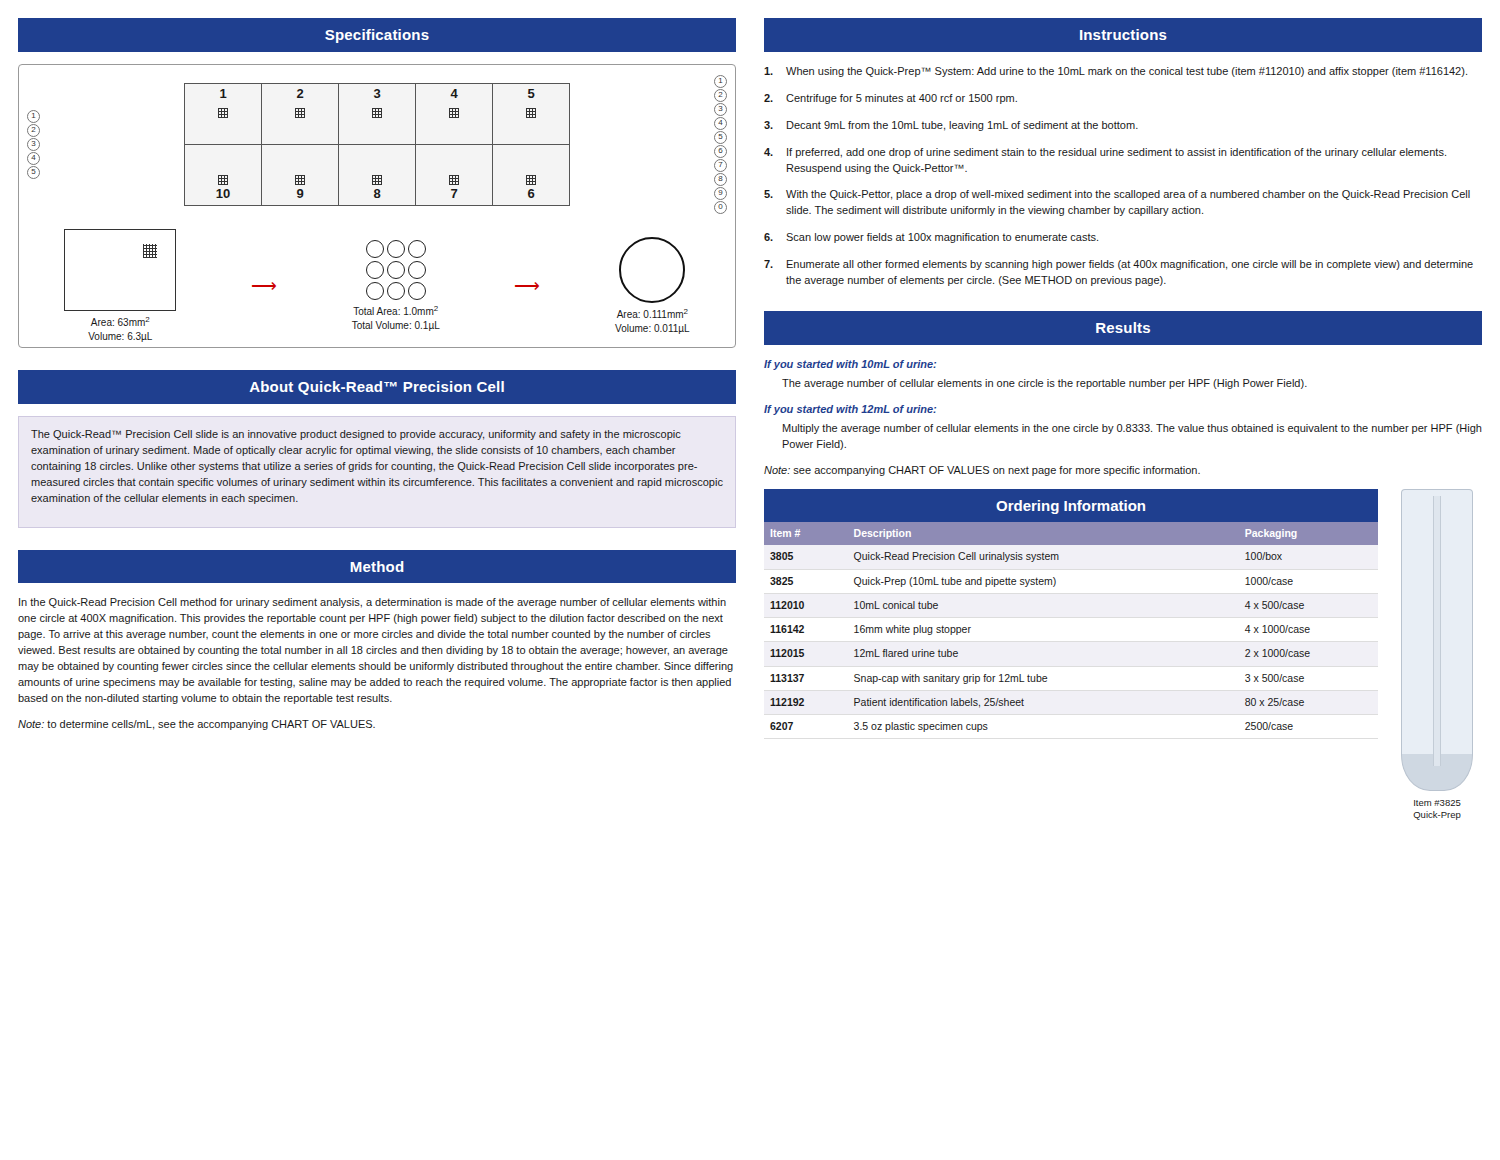Specifications
12345
| 1 | 2 | 3 | 4 | 5 |
| 10 | 9 | 8 | 7 | 6 |
12345 67890
Area: 63mm2
Volume: 6.3µL
⟶
Total Area: 1.0mm2
Total Volume: 0.1µL
⟶
Area: 0.111mm2
Volume: 0.011µL
About Quick-Read™ Precision Cell
The Quick-Read™ Precision Cell slide is an innovative product designed to provide accuracy, uniformity and safety in the microscopic examination of urinary sediment. Made of optically clear acrylic for optimal viewing, the slide consists of 10 chambers, each chamber containing 18 circles. Unlike other systems that utilize a series of grids for counting, the Quick-Read Precision Cell slide incorporates pre-measured circles that contain specific volumes of urinary sediment within its circumference. This facilitates a convenient and rapid microscopic examination of the cellular elements in each specimen.
Method
In the Quick-Read Precision Cell method for urinary sediment analysis, a determination is made of the average number of cellular elements within one circle at 400X magnification. This provides the reportable count per HPF (high power field) subject to the dilution factor described on the next page. To arrive at this average number, count the elements in one or more circles and divide the total number counted by the number of circles viewed. Best results are obtained by counting the total number in all 18 circles and then dividing by 18 to obtain the average; however, an average may be obtained by counting fewer circles since the cellular elements should be uniformly distributed throughout the entire chamber. Since differing amounts of urine specimens may be available for testing, saline may be added to reach the required volume. The appropriate factor is then applied based on the non-diluted starting volume to obtain the reportable test results.
Note: to determine cells/mL, see the accompanying CHART OF VALUES.
Instructions
1. When using the Quick-Prep™ System: Add urine to the 10mL mark on the conical test tube (item #112010) and affix stopper (item #116142).
2. Centrifuge for 5 minutes at 400 rcf or 1500 rpm.
3. Decant 9mL from the 10mL tube, leaving 1mL of sediment at the bottom.
4. If preferred, add one drop of urine sediment stain to the residual urine sediment to assist in identification of the urinary cellular elements. Resuspend using the Quick-Pettor™.
5. With the Quick-Pettor, place a drop of well-mixed sediment into the scalloped area of a numbered chamber on the Quick-Read Precision Cell slide. The sediment will distribute uniformly in the viewing chamber by capillary action.
6. Scan low power fields at 100x magnification to enumerate casts.
7. Enumerate all other formed elements by scanning high power fields (at 400x magnification, one circle will be in complete view) and determine the average number of elements per circle. (See METHOD on previous page).
Results
If you started with 10mL of urine:
The average number of cellular elements in one circle is the reportable number per HPF (High Power Field).
If you started with 12mL of urine:
Multiply the average number of cellular elements in the one circle by 0.8333. The value thus obtained is equivalent to the number per HPF (High Power Field).
Note: see accompanying CHART OF VALUES on next page for more specific information.
Ordering Information
| Item # | Description | Packaging |
| --- | --- | --- |
| 3805 | Quick-Read Precision Cell urinalysis system | 100/box |
| 3825 | Quick-Prep (10mL tube and pipette system) | 1000/case |
| 112010 | 10mL conical tube | 4 x 500/case |
| 116142 | 16mm white plug stopper | 4 x 1000/case |
| 112015 | 12mL flared urine tube | 2 x 1000/case |
| 113137 | Snap-cap with sanitary grip for 12mL tube | 3 x 500/case |
| 112192 | Patient identification labels, 25/sheet | 80 x 25/case |
| 6207 | 3.5 oz plastic specimen cups | 2500/case |
Item #3825
Quick-Prep